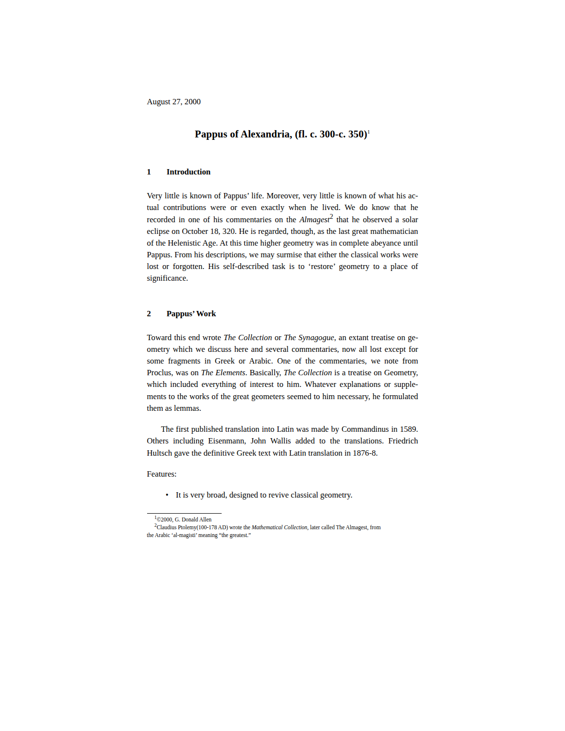August 27, 2000
Pappus of Alexandria, (fl. c. 300-c. 350)1
1 Introduction
Very little is known of Pappus’ life. Moreover, very little is known of what his actual contributions were or even exactly when he lived. We do know that he recorded in one of his commentaries on the Almagest2 that he observed a solar eclipse on October 18, 320. He is regarded, though, as the last great mathematician of the Helenistic Age. At this time higher geometry was in complete abeyance until Pappus. From his descriptions, we may surmise that either the classical works were lost or forgotten. His self-described task is to ‘restore’ geometry to a place of significance.
2 Pappus’ Work
Toward this end wrote The Collection or The Synagogue, an extant treatise on geometry which we discuss here and several commentaries, now all lost except for some fragments in Greek or Arabic. One of the commentaries, we note from Proclus, was on The Elements. Basically, The Collection is a treatise on Geometry, which included everything of interest to him. Whatever explanations or supplements to the works of the great geometers seemed to him necessary, he formulated them as lemmas.
The first published translation into Latin was made by Commandinus in 1589. Others including Eisenmann, John Wallis added to the translations. Friedrich Hultsch gave the definitive Greek text with Latin translation in 1876-8.
Features:
It is very broad, designed to revive classical geometry.
1©2000, G. Donald Allen
2Claudius Ptolemy(100-178 AD) wrote the Mathematical Collection, later called The Almagest, from
the Arabic ‘al-magisti’ meaning “the greatest.”